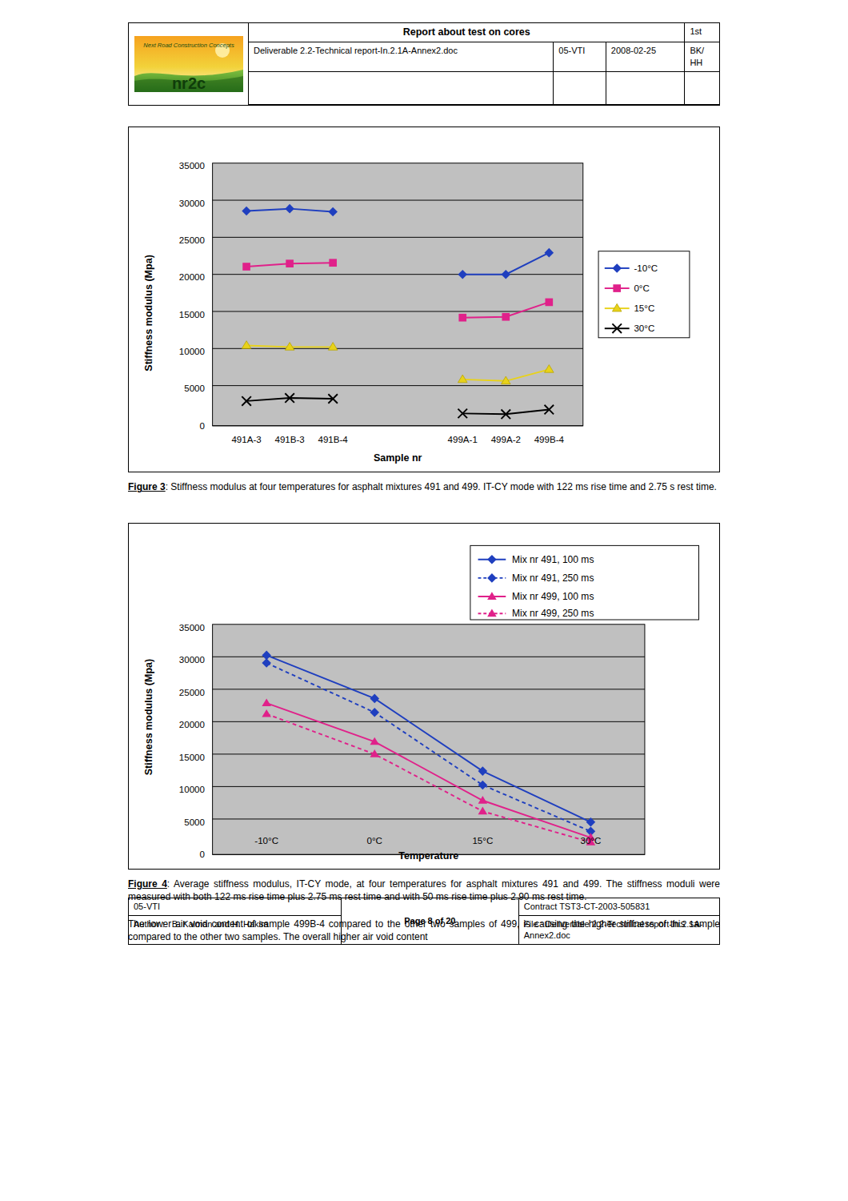Next Road Construction Concepts nr2c
| Report about test on cores | 1st |
| Deliverable 2.2-Technical report-In.2.1A-Annex2.doc | 05-VTI | 2008-02-25 | BK/ HH |
Stiffness modulus (Mpa) 35000 30000 25000 20000 15000 10000 5000 0 491A-3 491B-3 491B-4 499A-1 499A-2 499B-4 Sample nr -10°C 0°C 15°C 30°C
Figure 3: Stiffness modulus at four temperatures for asphalt mixtures 491 and 499. IT-CY mode with 122 ms rise time and 2.75 s rest time.
Stiffness modulus (Mpa) Mix nr 491, 100 ms Mix nr 491, 250 ms Mix nr 499, 100 ms Mix nr 499, 250 ms 35000 30000 25000 20000 15000 10000 5000 0 -10°C 0°C 15°C 30°C Temperature
Figure 4: Average stiffness modulus, IT-CY mode, at four temperatures for asphalt mixtures 491 and 499. The stiffness moduli were measured with both 122 ms rise time plus 2.75 ms rest time and with 50 ms rise time plus 2.90 ms rest time.
The lower air void content of sample 499B-4 compared to the other two samples of 499, is causing the higher stiffness of this sample compared to the other two samples. The overall higher air void content
| 05-VTI | Page 8 of 20 | Contract TST3-CT-2003-505831 |
| Author : B. Kalman and H. Hakim | File : Deliverable 2.2-Technical report-In.2.1A-Annex2.doc |